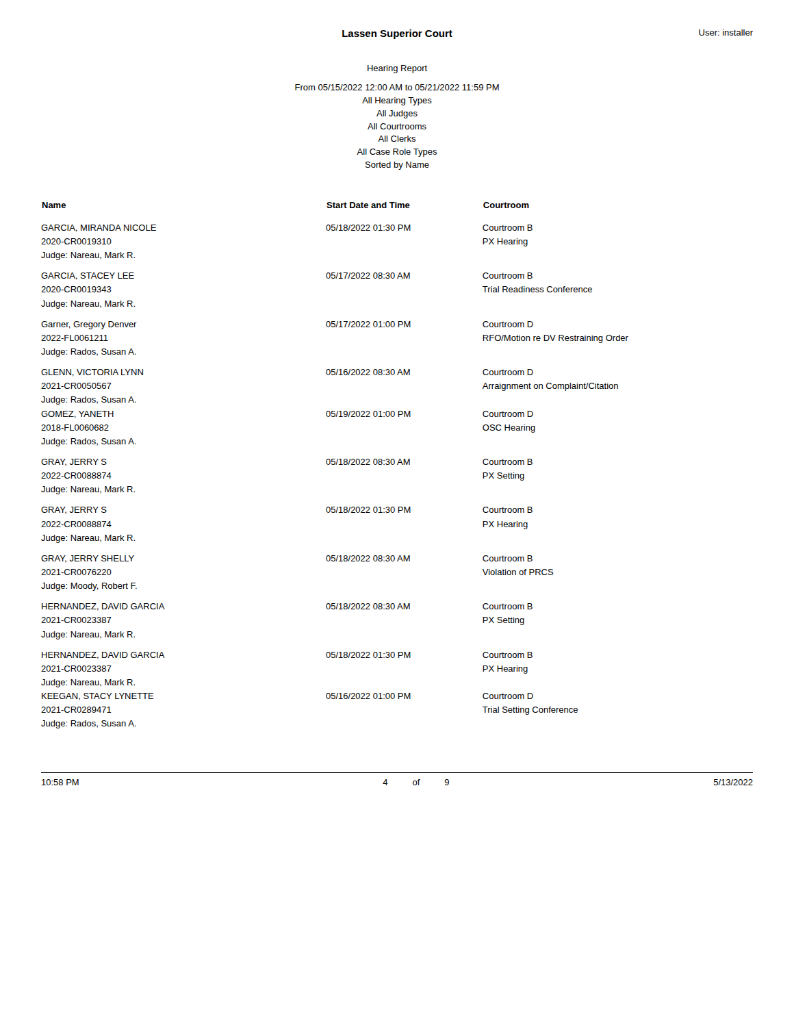User: installer
Lassen Superior Court
Hearing Report
From 05/15/2022 12:00 AM to 05/21/2022 11:59 PM
All Hearing Types
All Judges
All Courtrooms
All Clerks
All Case Role Types
Sorted by Name
| Name | Start Date and Time | Courtroom |
| --- | --- | --- |
| GARCIA, MIRANDA NICOLE | 05/18/2022 01:30 PM | Courtroom B |
| 2020-CR0019310 | | PX Hearing |
| Judge: Nareau, Mark R. | | |
| GARCIA, STACEY LEE | 05/17/2022 08:30 AM | Courtroom B |
| 2020-CR0019343 | | Trial Readiness Conference |
| Judge: Nareau, Mark R. | | |
| Garner, Gregory Denver | 05/17/2022 01:00 PM | Courtroom D |
| 2022-FL0061211 | | RFO/Motion re DV Restraining Order |
| Judge: Rados, Susan A. | | |
| GLENN, VICTORIA LYNN | 05/16/2022 08:30 AM | Courtroom D |
| 2021-CR0050567 | | Arraignment on Complaint/Citation |
| Judge: Rados, Susan A. | | |
| GOMEZ, YANETH | 05/19/2022 01:00 PM | Courtroom D |
| 2018-FL0060682 | | OSC Hearing |
| Judge: Rados, Susan A. | | |
| GRAY, JERRY S | 05/18/2022 08:30 AM | Courtroom B |
| 2022-CR0088874 | | PX Setting |
| Judge: Nareau, Mark R. | | |
| GRAY, JERRY S | 05/18/2022 01:30 PM | Courtroom B |
| 2022-CR0088874 | | PX Hearing |
| Judge: Nareau, Mark R. | | |
| GRAY, JERRY SHELLY | 05/18/2022 08:30 AM | Courtroom B |
| 2021-CR0076220 | | Violation of PRCS |
| Judge: Moody, Robert F. | | |
| HERNANDEZ, DAVID GARCIA | 05/18/2022 08:30 AM | Courtroom B |
| 2021-CR0023387 | | PX Setting |
| Judge: Nareau, Mark R. | | |
| HERNANDEZ, DAVID GARCIA | 05/18/2022 01:30 PM | Courtroom B |
| 2021-CR0023387 | | PX Hearing |
| Judge: Nareau, Mark R. | | |
| KEEGAN, STACY LYNETTE | 05/16/2022 01:00 PM | Courtroom D |
| 2021-CR0289471 | | Trial Setting Conference |
| Judge: Rados, Susan A. | | |
10:58 PM
4 of 9
5/13/2022